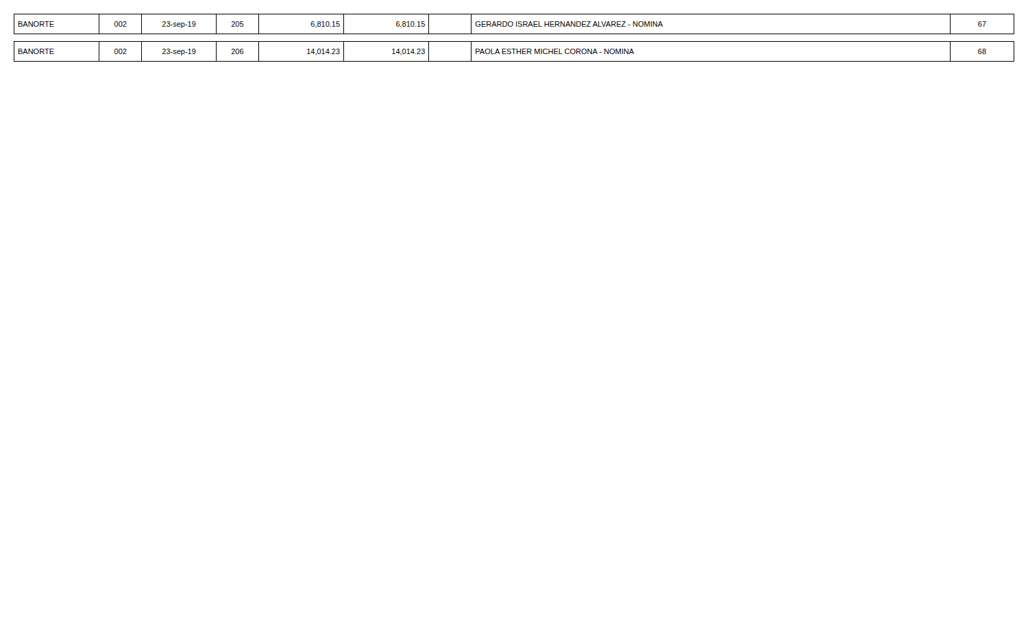| BANORTE | 002 | 23-sep-19 | 205 | 6,810.15 | 6,810.15 | | GERARDO ISRAEL HERNANDEZ ALVAREZ - NOMINA | 67 |
| BANORTE | 002 | 23-sep-19 | 206 | 14,014.23 | 14,014.23 | | PAOLA ESTHER MICHEL CORONA - NOMINA | 68 |